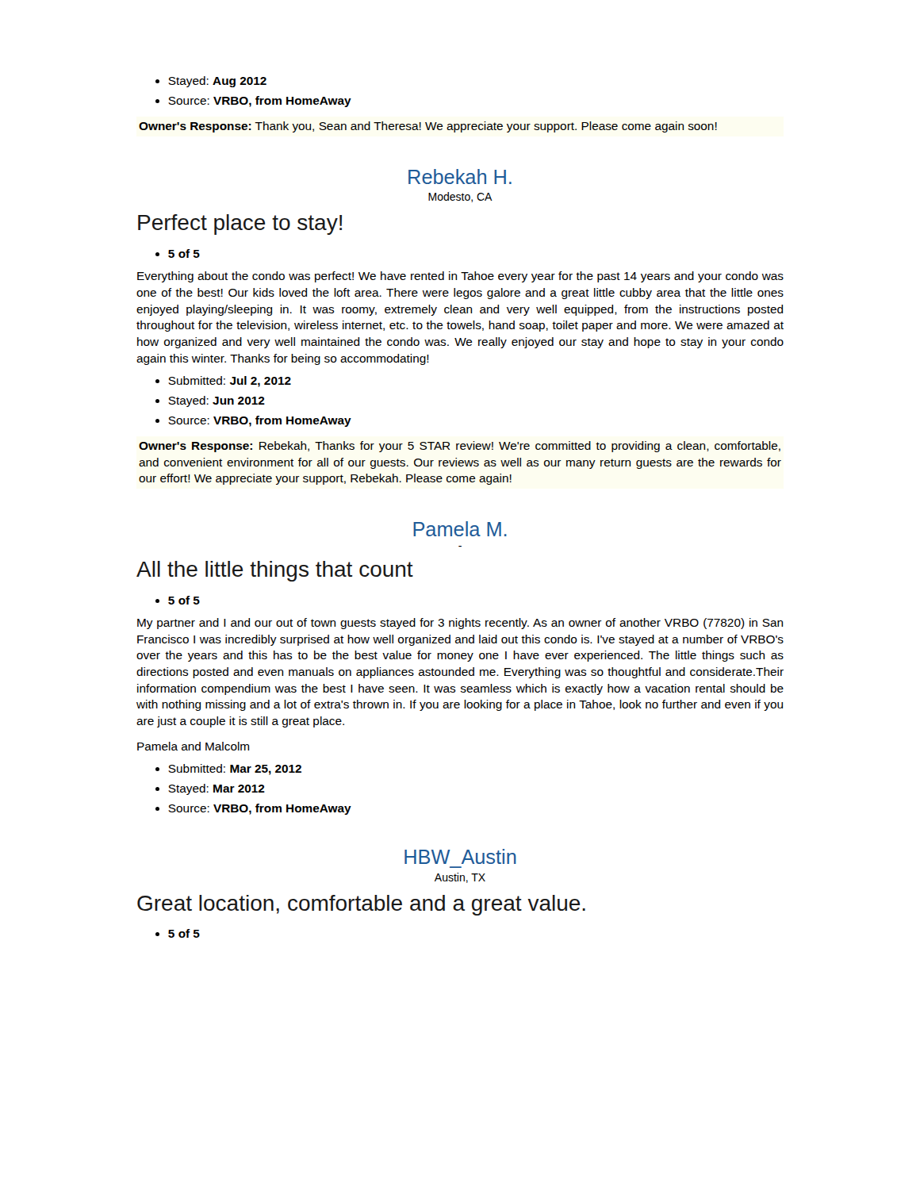Stayed: Aug 2012
Source: VRBO, from HomeAway
Owner's Response: Thank you, Sean and Theresa! We appreciate your support. Please come again soon!
Rebekah H.
Modesto, CA
Perfect place to stay!
5 of 5
Everything about the condo was perfect! We have rented in Tahoe every year for the past 14 years and your condo was one of the best! Our kids loved the loft area. There were legos galore and a great little cubby area that the little ones enjoyed playing/sleeping in. It was roomy, extremely clean and very well equipped, from the instructions posted throughout for the television, wireless internet, etc. to the towels, hand soap, toilet paper and more. We were amazed at how organized and very well maintained the condo was. We really enjoyed our stay and hope to stay in your condo again this winter. Thanks for being so accommodating!
Submitted: Jul 2, 2012
Stayed: Jun 2012
Source: VRBO, from HomeAway
Owner's Response: Rebekah, Thanks for your 5 STAR review! We're committed to providing a clean, comfortable, and convenient environment for all of our guests. Our reviews as well as our many return guests are the rewards for our effort! We appreciate your support, Rebekah. Please come again!
Pamela M.
-
All the little things that count
5 of 5
My partner and I and our out of town guests stayed for 3 nights recently. As an owner of another VRBO (77820) in San Francisco I was incredibly surprised at how well organized and laid out this condo is. I've stayed at a number of VRBO's over the years and this has to be the best value for money one I have ever experienced. The little things such as directions posted and even manuals on appliances astounded me. Everything was so thoughtful and considerate.Their information compendium was the best I have seen. It was seamless which is exactly how a vacation rental should be with nothing missing and a lot of extra's thrown in. If you are looking for a place in Tahoe, look no further and even if you are just a couple it is still a great place.
Pamela and Malcolm
Submitted: Mar 25, 2012
Stayed: Mar 2012
Source: VRBO, from HomeAway
HBW_Austin
Austin, TX
Great location, comfortable and a great value.
5 of 5